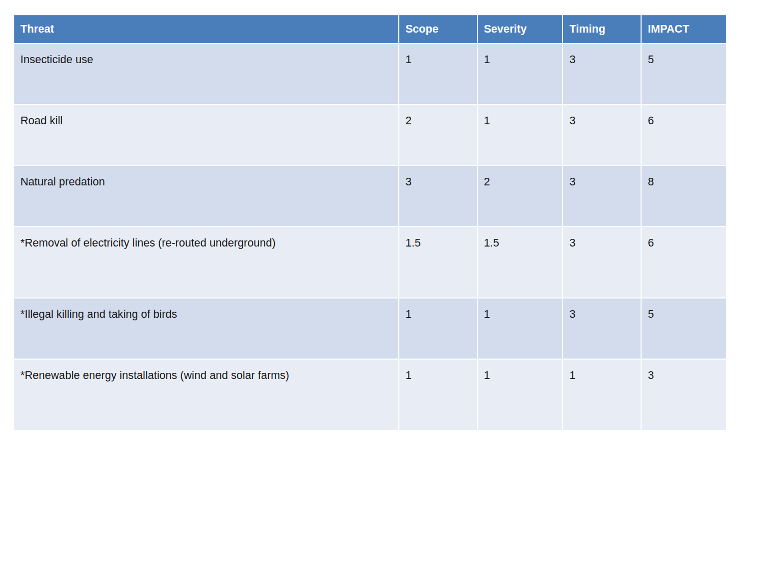| Threat | Scope | Severity | Timing | IMPACT |
| --- | --- | --- | --- | --- |
| Insecticide use | 1 | 1 | 3 | 5 |
| Road kill | 2 | 1 | 3 | 6 |
| Natural predation | 3 | 2 | 3 | 8 |
| *Removal of electricity lines (re-routed underground) | 1.5 | 1.5 | 3 | 6 |
| *Illegal killing and taking of birds | 1 | 1 | 3 | 5 |
| *Renewable energy installations (wind and solar farms) | 1 | 1 | 1 | 3 |